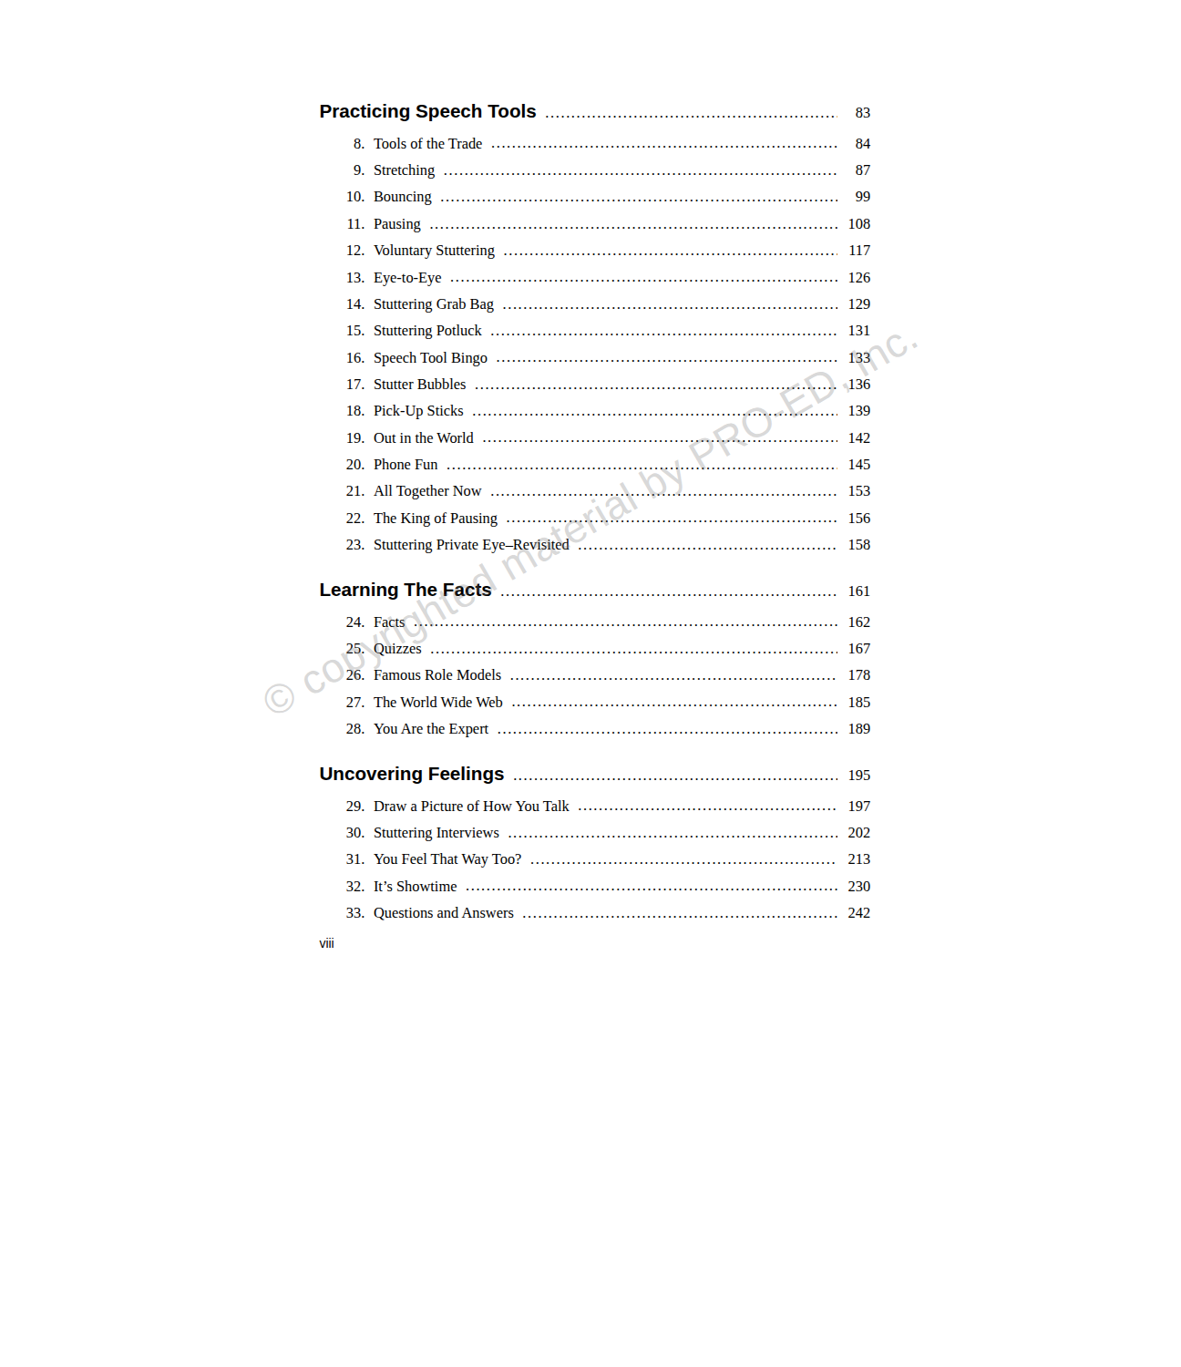Practicing Speech Tools ................................................................................................. 83
8. Tools of the Trade.................................................................................................. 84
9. Stretching.............................................................................................................. 87
10. Bouncing.............................................................................................................. 99
11. Pausing............................................................................................................... 108
12. Voluntary Stuttering............................................................................................. 117
13. Eye-to-Eye........................................................................................................... 126
14. Stuttering Grab Bag.............................................................................................. 129
15. Stuttering Potluck................................................................................................ 131
16. Speech Tool Bingo............................................................................................... 133
17. Stutter Bubbles................................................................................................... 136
18. Pick-Up Sticks..................................................................................................... 139
19. Out in the World................................................................................................. 142
20. Phone Fun......................................................................................................... 145
21. All Together Now................................................................................................. 153
22. The King of Pausing.............................................................................................. 156
23. Stuttering Private Eye–Revisited............................................................................. 158
Learning The Facts ......................................................................................................... 161
24. Facts.................................................................................................................. 162
25. Quizzes.............................................................................................................. 167
26. Famous Role Models............................................................................................. 178
27. The World Wide Web............................................................................................ 185
28. You Are the Expert............................................................................................... 189
Uncovering Feelings ....................................................................................................... 195
29. Draw a Picture of How You Talk.............................................................................. 197
30. Stuttering Interviews............................................................................................. 202
31. You Feel That Way Too?......................................................................................... 213
32. It’s Showtime....................................................................................................... 230
33. Questions and Answers........................................................................................... 242
© copyrighted material by PRO-ED, Inc.
viii